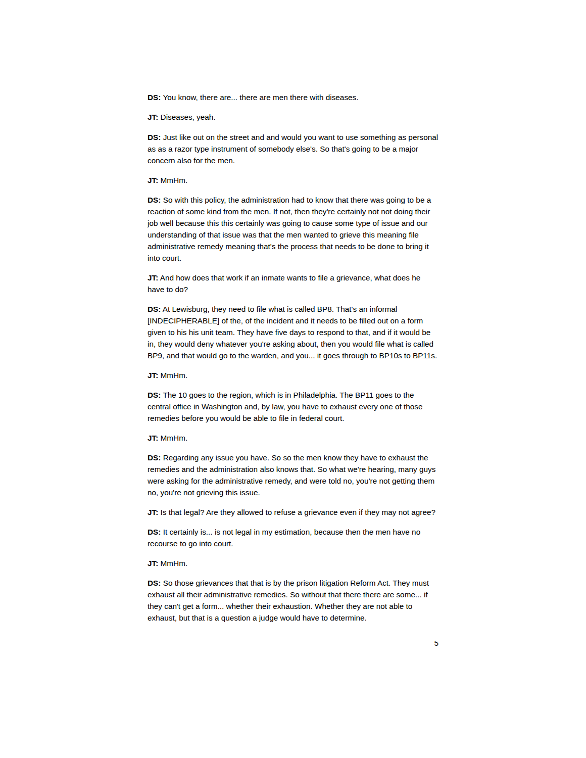DS: You know, there are... there are men there with diseases.
JT: Diseases, yeah.
DS: Just like out on the street and and would you want to use something as personal as as a razor type instrument of somebody else's. So that's going to be a major concern also for the men.
JT: MmHm.
DS: So with this policy, the administration had to know that there was going to be a reaction of some kind from the men. If not, then they're certainly not not doing their job well because this this certainly was going to cause some type of issue and our understanding of that issue was that the men wanted to grieve this meaning file administrative remedy meaning that's the process that needs to be done to bring it into court.
JT: And how does that work if an inmate wants to file a grievance, what does he have to do?
DS: At Lewisburg, they need to file what is called BP8. That's an informal [INDECIPHERABLE] of the, of the incident and it needs to be filled out on a form given to his his unit team. They have five days to respond to that, and if it would be in, they would deny whatever you're asking about, then you would file what is called BP9, and that would go to the warden, and you... it goes through to BP10s to BP11s.
JT: MmHm.
DS: The 10 goes to the region, which is in Philadelphia. The BP11 goes to the central office in Washington and, by law, you have to exhaust every one of those remedies before you would be able to file in federal court.
JT: MmHm.
DS: Regarding any issue you have. So so the men know they have to exhaust the remedies and the administration also knows that. So what we're hearing, many guys were asking for the administrative remedy, and were told no, you're not getting them no, you're not grieving this issue.
JT: Is that legal? Are they allowed to refuse a grievance even if they may not agree?
DS: It certainly is... is not legal in my estimation, because then the men have no recourse to go into court.
JT: MmHm.
DS: So those grievances that that is by the prison litigation Reform Act. They must exhaust all their administrative remedies. So without that there there are some... if they can't get a form... whether their exhaustion. Whether they are not able to exhaust, but that is a question a judge would have to determine.
5